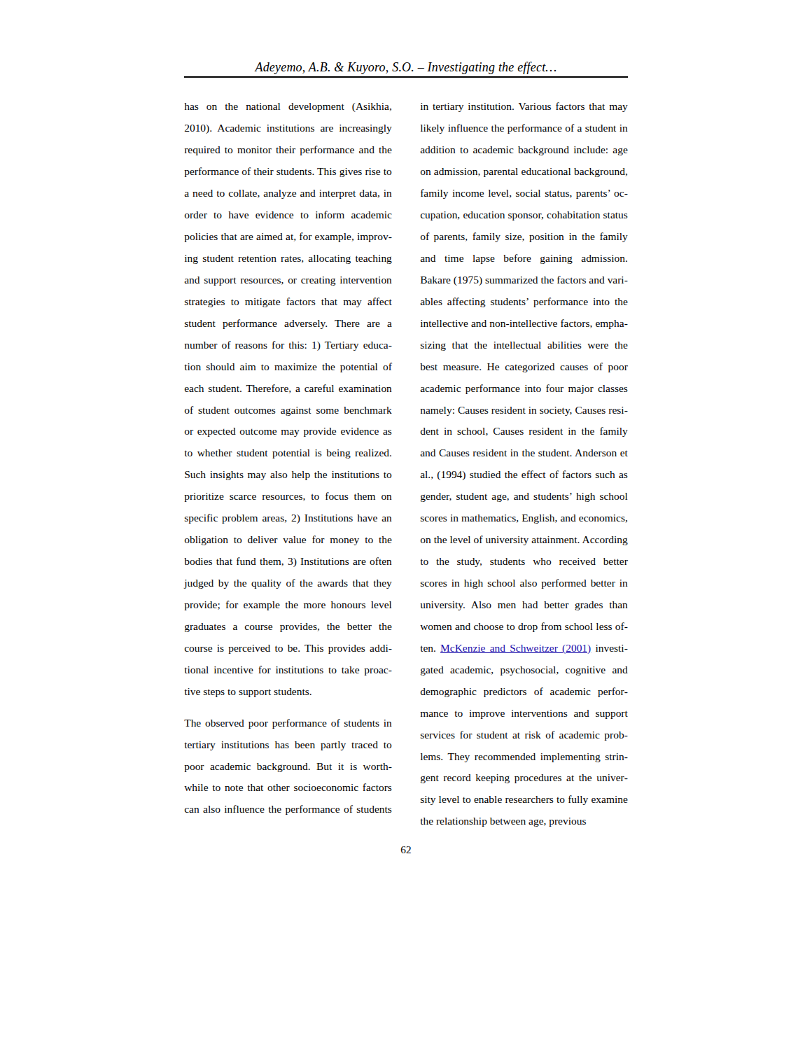Adeyemo, A.B. & Kuyoro, S.O. – Investigating the effect…
has on the national development (Asikhia, 2010). Academic institutions are increasingly required to monitor their performance and the performance of their students. This gives rise to a need to collate, analyze and interpret data, in order to have evidence to inform academic policies that are aimed at, for example, improving student retention rates, allocating teaching and support resources, or creating intervention strategies to mitigate factors that may affect student performance adversely. There are a number of reasons for this: 1) Tertiary education should aim to maximize the potential of each student. Therefore, a careful examination of student outcomes against some benchmark or expected outcome may provide evidence as to whether student potential is being realized. Such insights may also help the institutions to prioritize scarce resources, to focus them on specific problem areas, 2) Institutions have an obligation to deliver value for money to the bodies that fund them, 3) Institutions are often judged by the quality of the awards that they provide; for example the more honours level graduates a course provides, the better the course is perceived to be. This provides additional incentive for institutions to take proactive steps to support students.
The observed poor performance of students in tertiary institutions has been partly traced to poor academic background. But it is worthwhile to note that other socioeconomic factors can also influence the performance of students in tertiary institution. Various factors that may likely influence the performance of a student in addition to academic background include: age on admission, parental educational background, family income level, social status, parents’ occupation, education sponsor, cohabitation status of parents, family size, position in the family and time lapse before gaining admission. Bakare (1975) summarized the factors and variables affecting students’ performance into the intellective and non-intellective factors, emphasizing that the intellectual abilities were the best measure. He categorized causes of poor academic performance into four major classes namely: Causes resident in society, Causes resident in school, Causes resident in the family and Causes resident in the student. Anderson et al., (1994) studied the effect of factors such as gender, student age, and students’ high school scores in mathematics, English, and economics, on the level of university attainment. According to the study, students who received better scores in high school also performed better in university. Also men had better grades than women and choose to drop from school less often. McKenzie and Schweitzer (2001) investigated academic, psychosocial, cognitive and demographic predictors of academic performance to improve interventions and support services for student at risk of academic problems. They recommended implementing stringent record keeping procedures at the university level to enable researchers to fully examine the relationship between age, previous
62